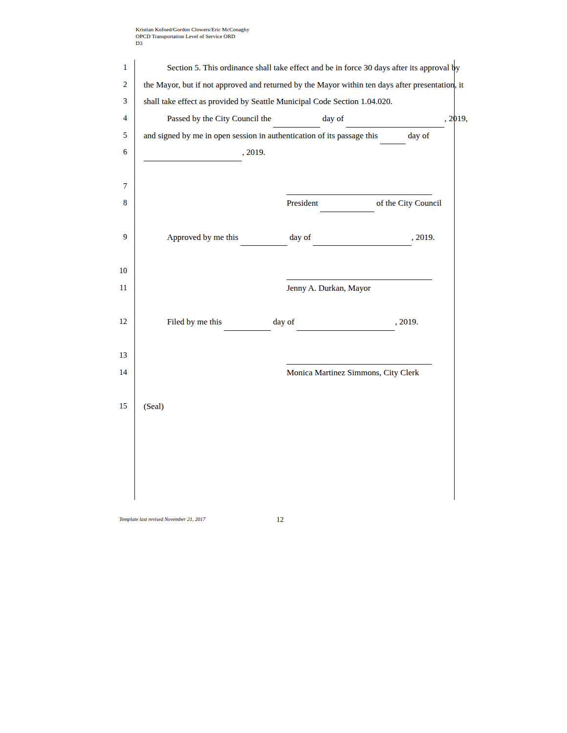Kristian Kofoed/Gordon Clowers/Eric McConaghy
OPCD Transportation Level of Service ORD
D3
| 1 | Section 5. This ordinance shall take effect and be in force 30 days after its approval by |
| 2 | the Mayor, but if not approved and returned by the Mayor within ten days after presentation, it |
| 3 | shall take effect as provided by Seattle Municipal Code Section 1.04.020. |
| 4 | Passed by the City Council the day of , 2019, |
| 5 | and signed by me in open session in authentication of its passage this day of |
| 6 | , 2019. |
| 7 | |
| 8 | President of the City Council |
| 9 | Approved by me this day of , 2019. |
| 10 | |
| 11 | Jenny A. Durkan, Mayor |
| 12 | Filed by me this day of , 2019. |
| 13 | |
| 14 | Monica Martinez Simmons, City Clerk |
| 15 | (Seal) |
Template last revised November 21, 2017 12